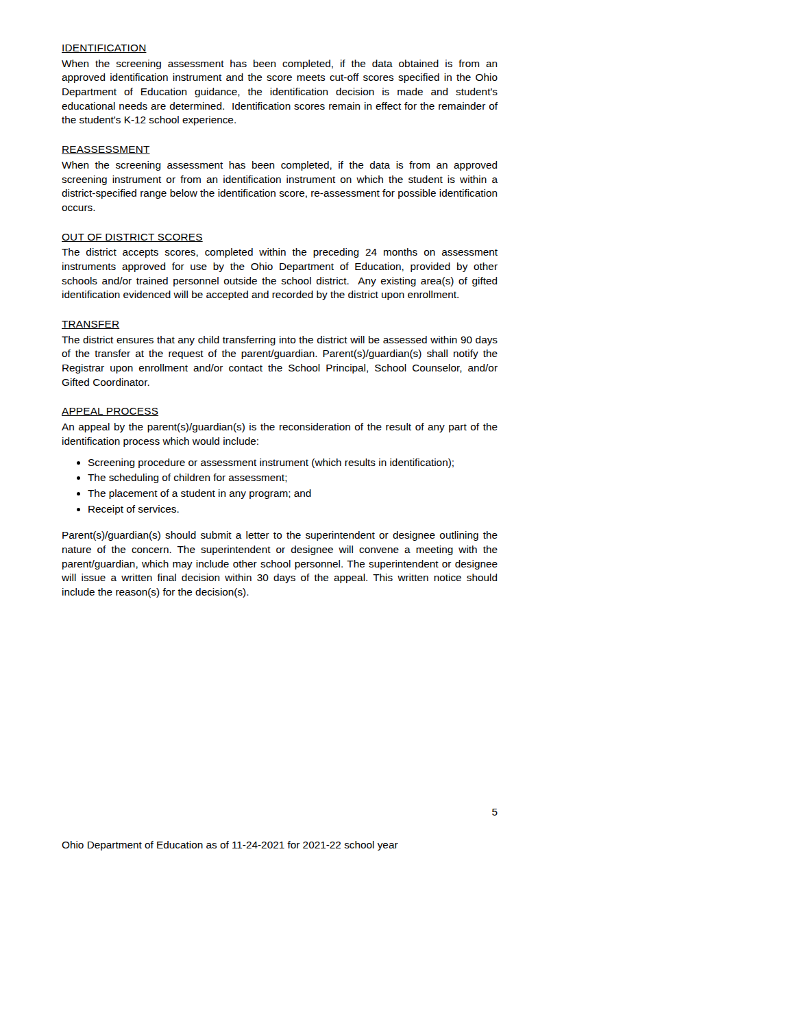IDENTIFICATION
When the screening assessment has been completed, if the data obtained is from an approved identification instrument and the score meets cut-off scores specified in the Ohio Department of Education guidance, the identification decision is made and student's educational needs are determined. Identification scores remain in effect for the remainder of the student's K-12 school experience.
REASSESSMENT
When the screening assessment has been completed, if the data is from an approved screening instrument or from an identification instrument on which the student is within a district-specified range below the identification score, re-assessment for possible identification occurs.
OUT OF DISTRICT SCORES
The district accepts scores, completed within the preceding 24 months on assessment instruments approved for use by the Ohio Department of Education, provided by other schools and/or trained personnel outside the school district. Any existing area(s) of gifted identification evidenced will be accepted and recorded by the district upon enrollment.
TRANSFER
The district ensures that any child transferring into the district will be assessed within 90 days of the transfer at the request of the parent/guardian. Parent(s)/guardian(s) shall notify the Registrar upon enrollment and/or contact the School Principal, School Counselor, and/or Gifted Coordinator.
APPEAL PROCESS
An appeal by the parent(s)/guardian(s) is the reconsideration of the result of any part of the identification process which would include:
Screening procedure or assessment instrument (which results in identification);
The scheduling of children for assessment;
The placement of a student in any program; and
Receipt of services.
Parent(s)/guardian(s) should submit a letter to the superintendent or designee outlining the nature of the concern. The superintendent or designee will convene a meeting with the parent/guardian, which may include other school personnel. The superintendent or designee will issue a written final decision within 30 days of the appeal. This written notice should include the reason(s) for the decision(s).
5
Ohio Department of Education as of 11-24-2021 for 2021-22 school year